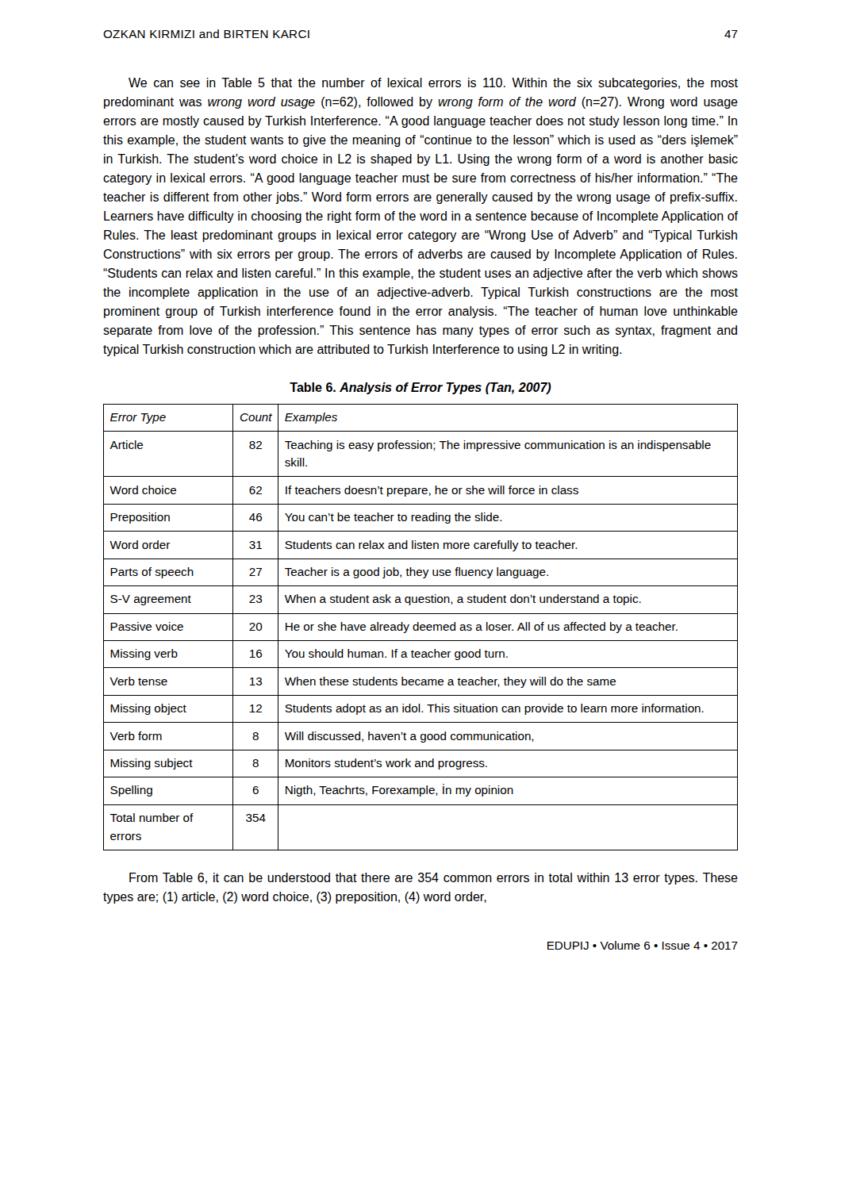OZKAN KIRMIZI and BIRTEN KARCI 47
We can see in Table 5 that the number of lexical errors is 110. Within the six subcategories, the most predominant was wrong word usage (n=62), followed by wrong form of the word (n=27). Wrong word usage errors are mostly caused by Turkish Interference. “A good language teacher does not study lesson long time.” In this example, the student wants to give the meaning of “continue to the lesson” which is used as “ders işlemek” in Turkish. The student’s word choice in L2 is shaped by L1. Using the wrong form of a word is another basic category in lexical errors. “A good language teacher must be sure from correctness of his/her information.” “The teacher is different from other jobs.” Word form errors are generally caused by the wrong usage of prefix-suffix. Learners have difficulty in choosing the right form of the word in a sentence because of Incomplete Application of Rules. The least predominant groups in lexical error category are “Wrong Use of Adverb” and “Typical Turkish Constructions” with six errors per group. The errors of adverbs are caused by Incomplete Application of Rules. “Students can relax and listen careful.” In this example, the student uses an adjective after the verb which shows the incomplete application in the use of an adjective-adverb. Typical Turkish constructions are the most prominent group of Turkish interference found in the error analysis. “The teacher of human love unthinkable separate from love of the profession.” This sentence has many types of error such as syntax, fragment and typical Turkish construction which are attributed to Turkish Interference to using L2 in writing.
Table 6. Analysis of Error Types (Tan, 2007)
| Error Type | Count | Examples |
| --- | --- | --- |
| Article | 82 | Teaching is easy profession; The impressive communication is an indispensable skill. |
| Word choice | 62 | If teachers doesn’t prepare, he or she will force in class |
| Preposition | 46 | You can’t be teacher to reading the slide. |
| Word order | 31 | Students can relax and listen more carefully to teacher. |
| Parts of speech | 27 | Teacher is a good job, they use fluency language. |
| S-V agreement | 23 | When a student ask a question, a student don’t understand a topic. |
| Passive voice | 20 | He or she have already deemed as a loser. All of us affected by a teacher. |
| Missing verb | 16 | You should human. If a teacher good turn. |
| Verb tense | 13 | When these students became a teacher, they will do the same |
| Missing object | 12 | Students adopt as an idol. This situation can provide to learn more information. |
| Verb form | 8 | Will discussed, haven’t a good communication, |
| Missing subject | 8 | Monitors student’s work and progress. |
| Spelling | 6 | Nigth, Teachrts, Forexample, İn my opinion |
| Total number of errors | 354 | |
From Table 6, it can be understood that there are 354 common errors in total within 13 error types. These types are; (1) article, (2) word choice, (3) preposition, (4) word order,
EDUPIJ • Volume 6 • Issue 4 • 2017